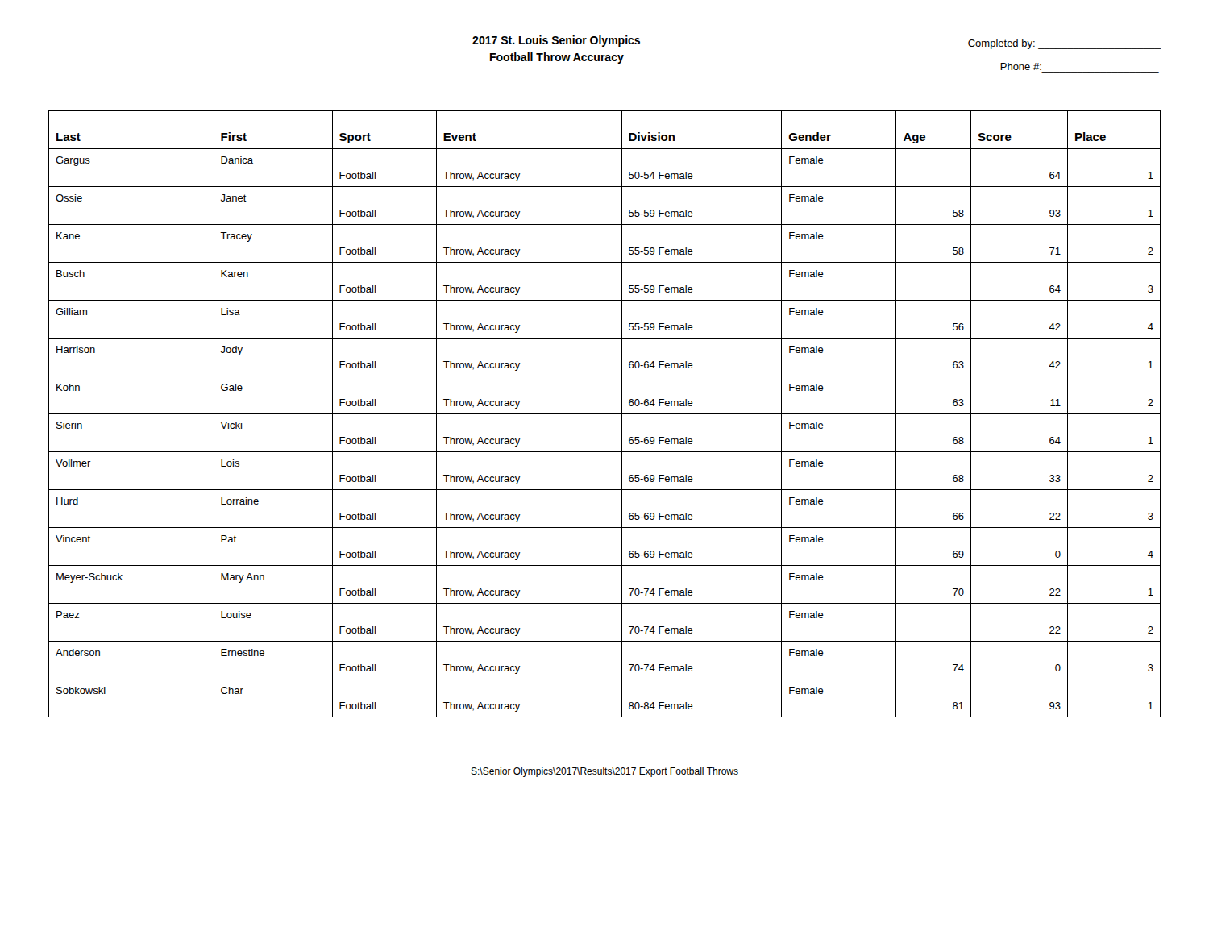2017 St. Louis Senior Olympics
Football Throw Accuracy
Completed by: _____________________
Phone #:____________________
| Last | First | Sport | Event | Division | Gender | Age | Score | Place |
| --- | --- | --- | --- | --- | --- | --- | --- | --- |
| Gargus | Danica | Football | Throw, Accuracy | 50-54 Female | Female | | 64 | 1 |
| Ossie | Janet | Football | Throw, Accuracy | 55-59 Female | Female | 58 | 93 | 1 |
| Kane | Tracey | Football | Throw, Accuracy | 55-59 Female | Female | 58 | 71 | 2 |
| Busch | Karen | Football | Throw, Accuracy | 55-59 Female | Female | | 64 | 3 |
| Gilliam | Lisa | Football | Throw, Accuracy | 55-59 Female | Female | 56 | 42 | 4 |
| Harrison | Jody | Football | Throw, Accuracy | 60-64 Female | Female | 63 | 42 | 1 |
| Kohn | Gale | Football | Throw, Accuracy | 60-64 Female | Female | 63 | 11 | 2 |
| Sierin | Vicki | Football | Throw, Accuracy | 65-69 Female | Female | 68 | 64 | 1 |
| Vollmer | Lois | Football | Throw, Accuracy | 65-69 Female | Female | 68 | 33 | 2 |
| Hurd | Lorraine | Football | Throw, Accuracy | 65-69 Female | Female | 66 | 22 | 3 |
| Vincent | Pat | Football | Throw, Accuracy | 65-69 Female | Female | 69 | 0 | 4 |
| Meyer-Schuck | Mary Ann | Football | Throw, Accuracy | 70-74 Female | Female | 70 | 22 | 1 |
| Paez | Louise | Football | Throw, Accuracy | 70-74 Female | Female | | 22 | 2 |
| Anderson | Ernestine | Football | Throw, Accuracy | 70-74 Female | Female | 74 | 0 | 3 |
| Sobkowski | Char | Football | Throw, Accuracy | 80-84 Female | Female | 81 | 93 | 1 |
S:\Senior Olympics\2017\Results\2017 Export Football Throws